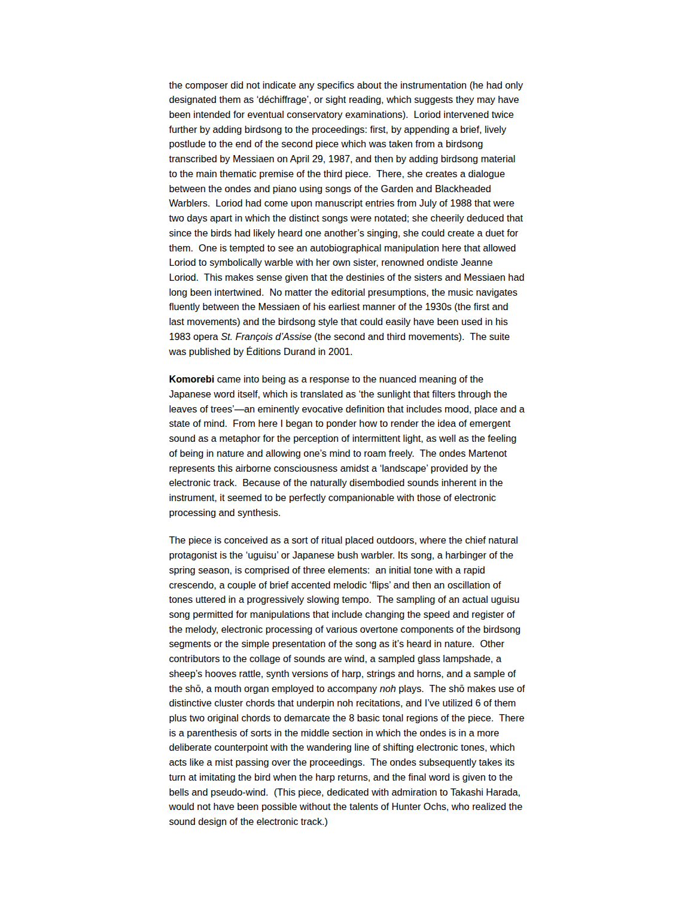the composer did not indicate any specifics about the instrumentation (he had only designated them as ‘déchiffrage’, or sight reading, which suggests they may have been intended for eventual conservatory examinations). Loriod intervened twice further by adding birdsong to the proceedings: first, by appending a brief, lively postlude to the end of the second piece which was taken from a birdsong transcribed by Messiaen on April 29, 1987, and then by adding birdsong material to the main thematic premise of the third piece. There, she creates a dialogue between the ondes and piano using songs of the Garden and Blackheaded Warblers. Loriod had come upon manuscript entries from July of 1988 that were two days apart in which the distinct songs were notated; she cheerily deduced that since the birds had likely heard one another’s singing, she could create a duet for them. One is tempted to see an autobiographical manipulation here that allowed Loriod to symbolically warble with her own sister, renowned ondiste Jeanne Loriod. This makes sense given that the destinies of the sisters and Messiaen had long been intertwined. No matter the editorial presumptions, the music navigates fluently between the Messiaen of his earliest manner of the 1930s (the first and last movements) and the birdsong style that could easily have been used in his 1983 opera St. François d’Assise (the second and third movements). The suite was published by Éditions Durand in 2001.
Komorebi came into being as a response to the nuanced meaning of the Japanese word itself, which is translated as ‘the sunlight that filters through the leaves of trees’—an eminently evocative definition that includes mood, place and a state of mind. From here I began to ponder how to render the idea of emergent sound as a metaphor for the perception of intermittent light, as well as the feeling of being in nature and allowing one’s mind to roam freely. The ondes Martenot represents this airborne consciousness amidst a ‘landscape’ provided by the electronic track. Because of the naturally disembodied sounds inherent in the instrument, it seemed to be perfectly companionable with those of electronic processing and synthesis.
The piece is conceived as a sort of ritual placed outdoors, where the chief natural protagonist is the ‘uguisu’ or Japanese bush warbler. Its song, a harbinger of the spring season, is comprised of three elements: an initial tone with a rapid crescendo, a couple of brief accented melodic ‘flips’ and then an oscillation of tones uttered in a progressively slowing tempo. The sampling of an actual uguisu song permitted for manipulations that include changing the speed and register of the melody, electronic processing of various overtone components of the birdsong segments or the simple presentation of the song as it’s heard in nature. Other contributors to the collage of sounds are wind, a sampled glass lampshade, a sheep’s hooves rattle, synth versions of harp, strings and horns, and a sample of the shō, a mouth organ employed to accompany noh plays. The shō makes use of distinctive cluster chords that underpin noh recitations, and I’ve utilized 6 of them plus two original chords to demarcate the 8 basic tonal regions of the piece. There is a parenthesis of sorts in the middle section in which the ondes is in a more deliberate counterpoint with the wandering line of shifting electronic tones, which acts like a mist passing over the proceedings. The ondes subsequently takes its turn at imitating the bird when the harp returns, and the final word is given to the bells and pseudo-wind. (This piece, dedicated with admiration to Takashi Harada, would not have been possible without the talents of Hunter Ochs, who realized the sound design of the electronic track.)